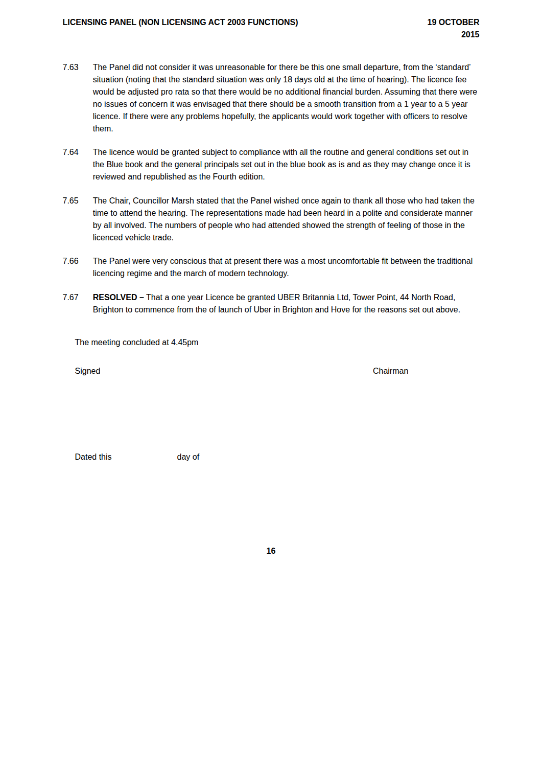LICENSING PANEL (NON LICENSING ACT 2003 FUNCTIONS)
19 OCTOBER
2015
7.63
The Panel did not consider it was unreasonable for there be this one small departure, from the ‘standard’ situation (noting that the standard situation was only 18 days old at the time of hearing). The licence fee would be adjusted pro rata so that there would be no additional financial burden. Assuming that there were no issues of concern it was envisaged that there should be a smooth transition from a 1 year to a 5 year licence. If there were any problems hopefully, the applicants would work together with officers to resolve them.
7.64
The licence would be granted subject to compliance with all the routine and general conditions set out in the Blue book and the general principals set out in the blue book as is and as they may change once it is reviewed and republished as the Fourth edition.
7.65
The Chair, Councillor Marsh stated that the Panel wished once again to thank all those who had taken the time to attend the hearing. The representations made had been heard in a polite and considerate manner by all involved. The numbers of people who had attended showed the strength of feeling of those in the licenced vehicle trade.
7.66
The Panel were very conscious that at present there was a most uncomfortable fit between the traditional licencing regime and the march of modern technology.
7.67
RESOLVED – That a one year Licence be granted UBER Britannia Ltd, Tower Point, 44 North Road, Brighton to commence from the of launch of Uber in Brighton and Hove for the reasons set out above.
The meeting concluded at 4.45pm
Signed
Chairman
Dated this
day of
16